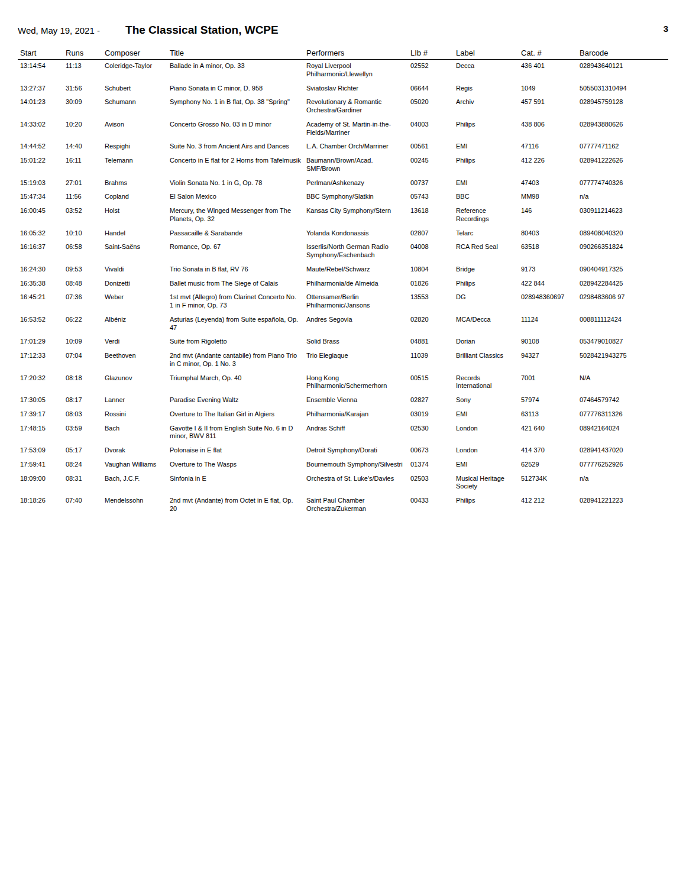Wed, May 19, 2021 - The Classical Station, WCPE 3
| Start | Runs | Composer | Title | Performers | LIb # | Label | Cat. # | Barcode |
| --- | --- | --- | --- | --- | --- | --- | --- | --- |
| 13:14:54 | 11:13 | Coleridge-Taylor | Ballade in A minor, Op. 33 | Royal Liverpool Philharmonic/Llewellyn | 02552 | Decca | 436 401 | 028943640121 |
| 13:27:37 | 31:56 | Schubert | Piano Sonata in C minor, D. 958 | Sviatoslav Richter | 06644 | Regis | 1049 | 5055031310494 |
| 14:01:23 | 30:09 | Schumann | Symphony No. 1 in B flat, Op. 38 "Spring" | Revolutionary & Romantic Orchestra/Gardiner | 05020 | Archiv | 457 591 | 028945759128 |
| 14:33:02 | 10:20 | Avison | Concerto Grosso No. 03 in D minor | Academy of St. Martin-in-the-Fields/Marriner | 04003 | Philips | 438 806 | 028943880626 |
| 14:44:52 | 14:40 | Respighi | Suite No. 3 from Ancient Airs and Dances | L.A. Chamber Orch/Marriner | 00561 | EMI | 47116 | 07777471162 |
| 15:01:22 | 16:11 | Telemann | Concerto in E flat for 2 Horns from Tafelmusik | Baumann/Brown/Acad. SMF/Brown | 00245 | Philips | 412 226 | 028941222626 |
| 15:19:03 | 27:01 | Brahms | Violin Sonata No. 1 in G, Op. 78 | Perlman/Ashkenazy | 00737 | EMI | 47403 | 077774740326 |
| 15:47:34 | 11:56 | Copland | El Salon Mexico | BBC Symphony/Slatkin | 05743 | BBC | MM98 | n/a |
| 16:00:45 | 03:52 | Holst | Mercury, the Winged Messenger from The Planets, Op. 32 | Kansas City Symphony/Stern | 13618 | Reference Recordings | 146 | 030911214623 |
| 16:05:32 | 10:10 | Handel | Passacaille & Sarabande | Yolanda Kondonassis | 02807 | Telarc | 80403 | 089408040320 |
| 16:16:37 | 06:58 | Saint-Saëns | Romance, Op. 67 | Isserlis/North German Radio Symphony/Eschenbach | 04008 | RCA Red Seal | 63518 | 090266351824 |
| 16:24:30 | 09:53 | Vivaldi | Trio Sonata in B flat, RV 76 | Maute/Rebel/Schwarz | 10804 | Bridge | 9173 | 090404917325 |
| 16:35:38 | 08:48 | Donizetti | Ballet music from The Siege of Calais | Philharmonia/de Almeida | 01826 | Philips | 422 844 | 028942284425 |
| 16:45:21 | 07:36 | Weber | 1st mvt (Allegro) from Clarinet Concerto No. 1 in F minor, Op. 73 | Ottensamer/Berlin Philharmonic/Jansons | 13553 | DG | 028948360697 | 0298483606 97 |
| 16:53:52 | 06:22 | Albéniz | Asturias (Leyenda) from Suite española, Op. 47 | Andres Segovia | 02820 | MCA/Decca | 11124 | 008811112424 |
| 17:01:29 | 10:09 | Verdi | Suite from Rigoletto | Solid Brass | 04881 | Dorian | 90108 | 053479010827 |
| 17:12:33 | 07:04 | Beethoven | 2nd mvt (Andante cantabile) from Piano Trio in C minor, Op. 1 No. 3 | Trio Elegiaque | 11039 | Brilliant Classics | 94327 | 5028421943275 |
| 17:20:32 | 08:18 | Glazunov | Triumphal March, Op. 40 | Hong Kong Philharmonic/Schermerhorn | 00515 | Records International | 7001 | N/A |
| 17:30:05 | 08:17 | Lanner | Paradise Evening Waltz | Ensemble Vienna | 02827 | Sony | 57974 | 07464579742 |
| 17:39:17 | 08:03 | Rossini | Overture to The Italian Girl in Algiers | Philharmonia/Karajan | 03019 | EMI | 63113 | 077776311326 |
| 17:48:15 | 03:59 | Bach | Gavotte I & II from English Suite No. 6 in D minor, BWV 811 | Andras Schiff | 02530 | London | 421 640 | 08942164024 |
| 17:53:09 | 05:17 | Dvorak | Polonaise in E flat | Detroit Symphony/Dorati | 00673 | London | 414 370 | 028941437020 |
| 17:59:41 | 08:24 | Vaughan Williams | Overture to The Wasps | Bournemouth Symphony/Silvestri | 01374 | EMI | 62529 | 077776252926 |
| 18:09:00 | 08:31 | Bach, J.C.F. | Sinfonia in E | Orchestra of St. Luke's/Davies | 02503 | Musical Heritage Society | 512734K | n/a |
| 18:18:26 | 07:40 | Mendelssohn | 2nd mvt (Andante) from Octet in E flat, Op. 20 | Saint Paul Chamber Orchestra/Zukerman | 00433 | Philips | 412 212 | 028941221223 |